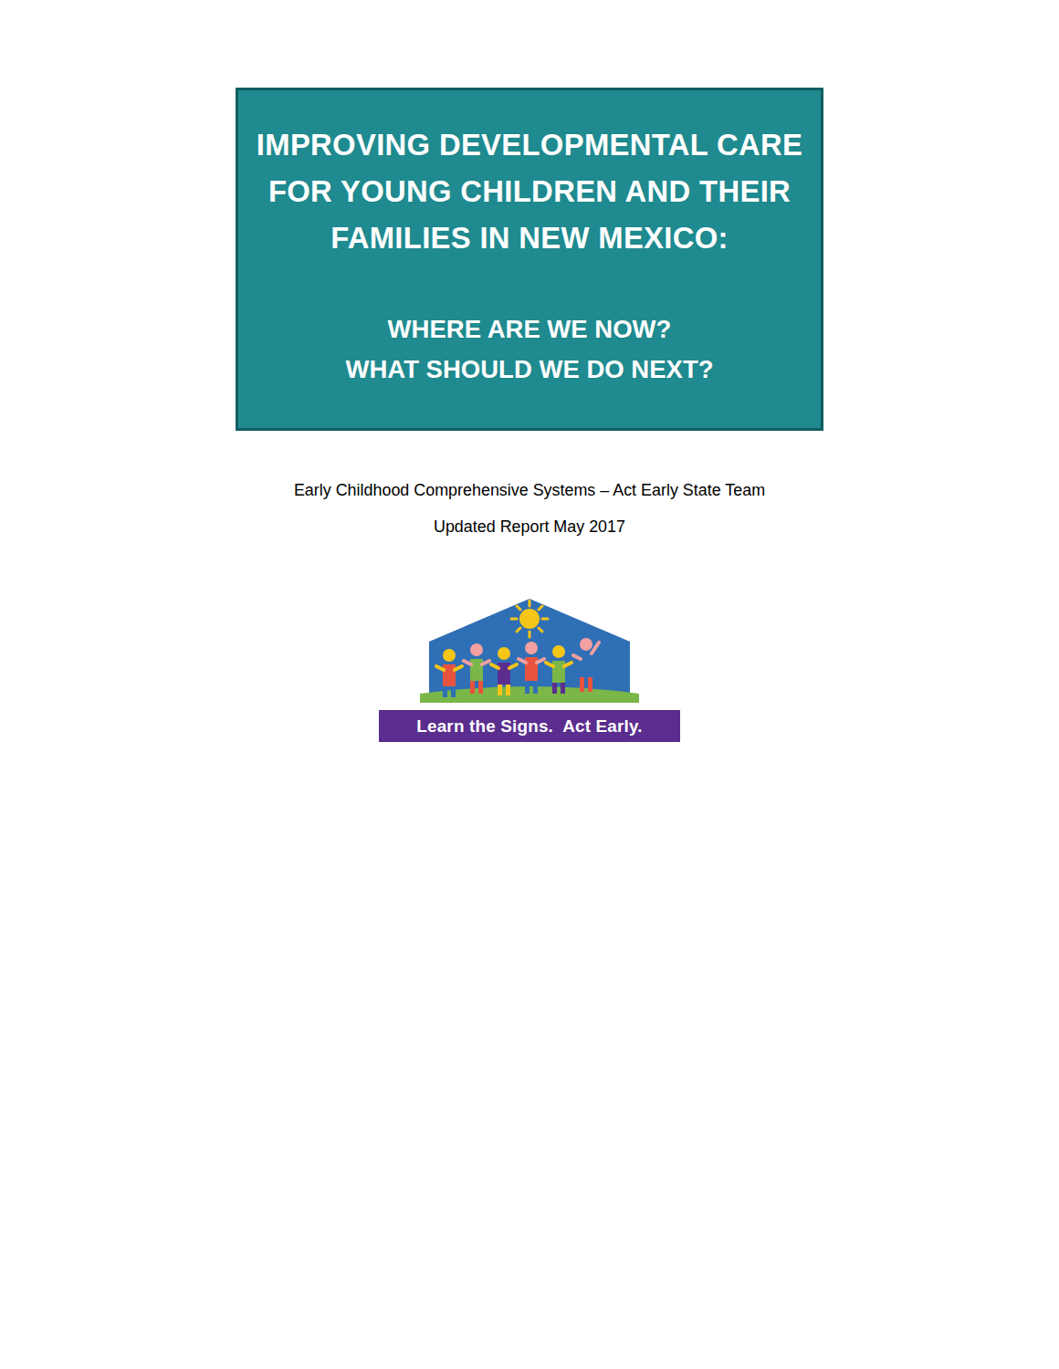IMPROVING DEVELOPMENTAL CARE
FOR YOUNG CHILDREN AND THEIR
FAMILIES IN NEW MEXICO:
WHERE ARE WE NOW?
WHAT SHOULD WE DO NEXT?
Early Childhood Comprehensive Systems – Act Early State Team
Updated Report May 2017
Learn the Signs. Act Early.